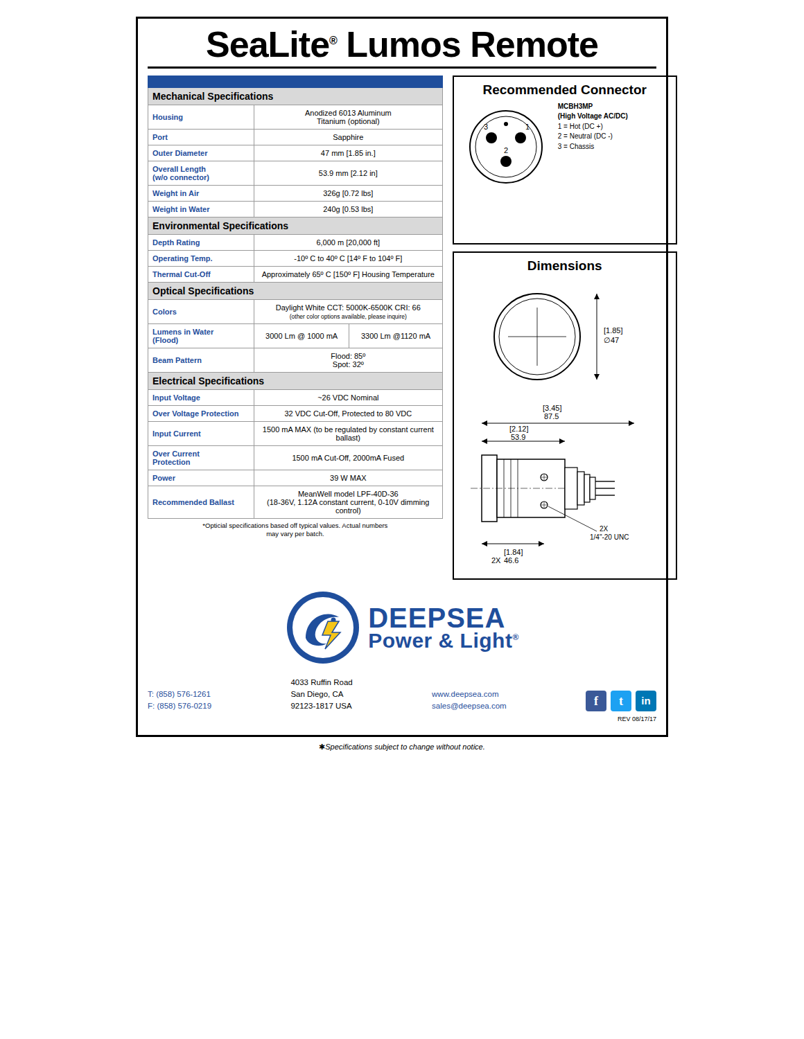SeaLite® Lumos Remote
| Mechanical Specifications |
| Housing | Anodized 6013 Aluminum Titanium (optional) |
| Port | Sapphire |
| Outer Diameter | 47 mm [1.85 in.] |
| Overall Length (w/o connector) | 53.9 mm [2.12 in] |
| Weight in Air | 326g [0.72 lbs] |
| Weight in Water | 240g [0.53 lbs] |
| Environmental Specifications |
| Depth Rating | 6,000 m [20,000 ft] |
| Operating Temp. | -10º C to 40º C [14º F to 104º F] |
| Thermal Cut-Off | Approximately 65º C [150º F] Housing Temperature |
| Optical Specifications |
| Colors | Daylight White CCT: 5000K-6500K CRI: 66 (other color options available, please inquire) |
| Lumens in Water (Flood) | 3000 Lm @ 1000 mA | 3300 Lm @1120 mA |
| Beam Pattern | Flood: 85º Spot: 32º |
| Electrical Specifications |
| Input Voltage | ~26 VDC Nominal |
| Over Voltage Protection | 32 VDC Cut-Off, Protected to 80 VDC |
| Input Current | 1500 mA MAX (to be regulated by constant current ballast) |
| Over Current Protection | 1500 mA Cut-Off, 2000mA Fused |
| Power | 39 W MAX |
| Recommended Ballast | MeanWell model LPF-40D-36 (18-36V, 1.12A constant current, 0-10V dimming control) |
*Opticial specifications based off typical values. Actual numbers
may vary per batch.
Recommended Connector
3 1 2
MCBH3MP (High Voltage AC/DC) 1 = Hot (DC +)
2 = Neutral (DC -)
3 = Chassis
Dimensions
[1.85] ∅47 [3.45] 87.5 [2.12] 53.9 2X 1/4"-20 UNC [1.84] 2X 46.6
DEEPSEA
Power & Light®
T: (858) 576-1261
F: (858) 576-0219
4033 Ruffin Road
San Diego, CA
92123-1817 USA
www.deepsea.com
sales@deepsea.com
f t in
REV 08/17/17
✱Specifications subject to change without notice.